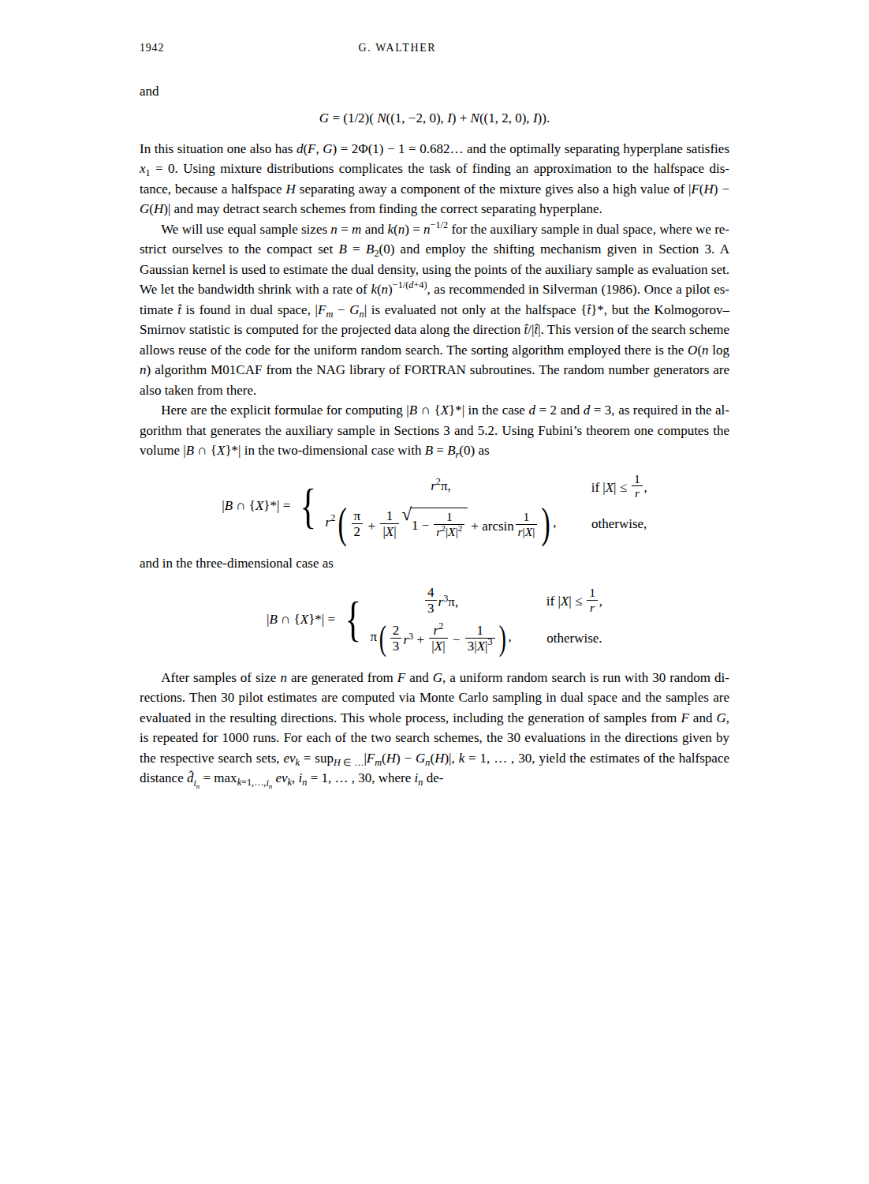1942 G. Walther
and
G = (1/2)( N((1, −2, 0), I) + N((1, 2, 0), I)).
In this situation one also has d(F, G) = 2Φ(1) − 1 = 0.682… and the optimally separating hyperplane satisfies x1 = 0. Using mixture distributions complicates the task of finding an approximation to the halfspace distance, because a halfspace H separating away a component of the mixture gives also a high value of |F(H) − G(H)| and may detract search schemes from finding the correct separating hyperplane.
We will use equal sample sizes n = m and k(n) = n−1/2 for the auxiliary sample in dual space, where we restrict ourselves to the compact set B = B2(0) and employ the shifting mechanism given in Section 3. A Gaussian kernel is used to estimate the dual density, using the points of the auxiliary sample as evaluation set. We let the bandwidth shrink with a rate of k(n)−1/(d+4), as recommended in Silverman (1986). Once a pilot estimate t̂ is found in dual space, |Fm − Gn| is evaluated not only at the halfspace {t̂}*, but the Kolmogorov–Smirnov statistic is computed for the projected data along the direction t̂/|t̂|. This version of the search scheme allows reuse of the code for the uniform random search. The sorting algorithm employed there is the O(n log n) algorithm M01CAF from the NAG library of FORTRAN subroutines. The random number generators are also taken from there.
Here are the explicit formulae for computing |B ∩ {X}*| in the case d = 2 and d = 3, as required in the algorithm that generates the auxiliary sample in Sections 3 and 5.2. Using Fubini’s theorem one computes the volume |B ∩ {X}*| in the two-dimensional case with B = Br(0) as
|B ∩ {X}*| = {
| r 2 π, | if / X / ≤ 1 r , |
| r 2 ( π 2 + 1 / X / 1 − 1 r 2 / X / 2 + arcsin 1 r / X / ) , | otherwise, |
and in the three-dimensional case as
|B ∩ {X}*| = {
| 4 3 r 3 π, | if / X / ≤ 1 r , |
| π ( 2 3 r 3 + r 2 / X / − 1 3/ X / 3 ) , | otherwise. |
After samples of size n are generated from F and G, a uniform random search is run with 30 random directions. Then 30 pilot estimates are computed via Monte Carlo sampling in dual space and the samples are evaluated in the resulting directions. This whole process, including the generation of samples from F and G, is repeated for 1000 runs. For each of the two search schemes, the 30 evaluations in the directions given by the respective search sets, evk = supH ∈ …|Fm(H) − Gn(H)|, k = 1, … , 30, yield the estimates of the halfspace distance d̂in = maxk=1,…,in evk, in = 1, … , 30, where in de-